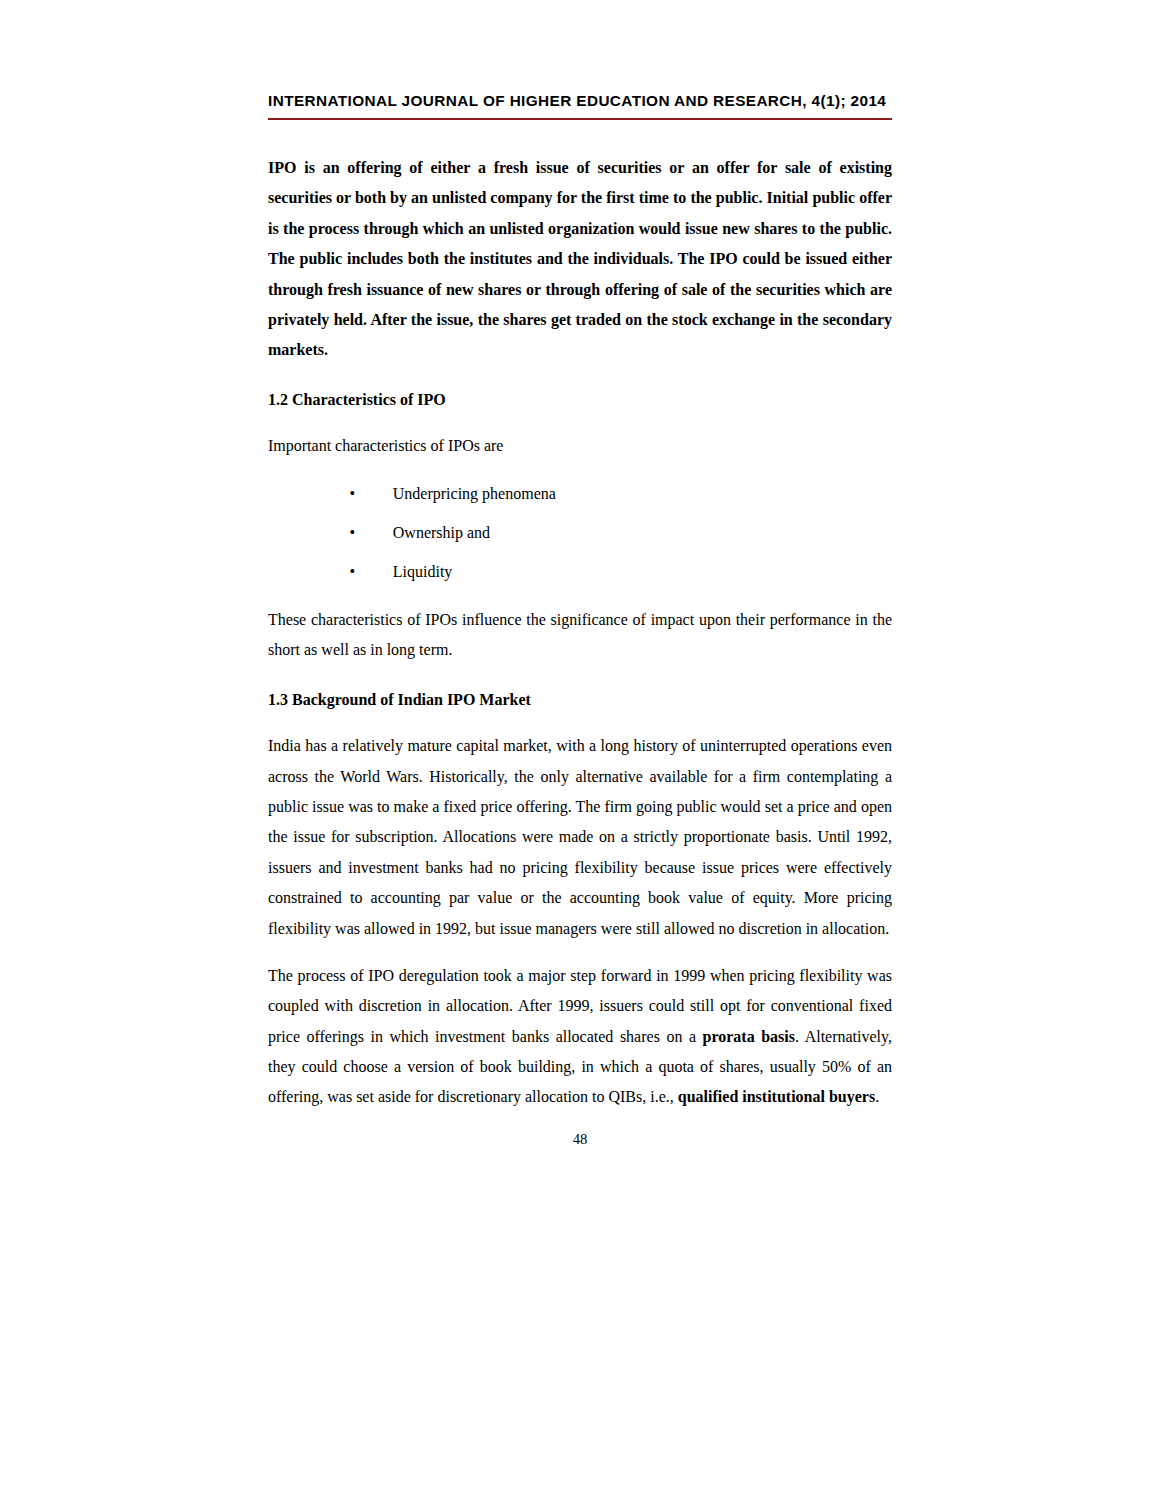International Journal of Higher Education and Research, 4(1); 2014
IPO is an offering of either a fresh issue of securities or an offer for sale of existing securities or both by an unlisted company for the first time to the public. Initial public offer is the process through which an unlisted organization would issue new shares to the public. The public includes both the institutes and the individuals. The IPO could be issued either through fresh issuance of new shares or through offering of sale of the securities which are privately held. After the issue, the shares get traded on the stock exchange in the secondary markets.
1.2 Characteristics of IPO
Important characteristics of IPOs are
Underpricing phenomena
Ownership and
Liquidity
These characteristics of IPOs influence the significance of impact upon their performance in the short as well as in long term.
1.3 Background of Indian IPO Market
India has a relatively mature capital market, with a long history of uninterrupted operations even across the World Wars. Historically, the only alternative available for a firm contemplating a public issue was to make a fixed price offering. The firm going public would set a price and open the issue for subscription. Allocations were made on a strictly proportionate basis. Until 1992, issuers and investment banks had no pricing flexibility because issue prices were effectively constrained to accounting par value or the accounting book value of equity. More pricing flexibility was allowed in 1992, but issue managers were still allowed no discretion in allocation.
The process of IPO deregulation took a major step forward in 1999 when pricing flexibility was coupled with discretion in allocation. After 1999, issuers could still opt for conventional fixed price offerings in which investment banks allocated shares on a prorata basis. Alternatively, they could choose a version of book building, in which a quota of shares, usually 50% of an offering, was set aside for discretionary allocation to QIBs, i.e., qualified institutional buyers.
48